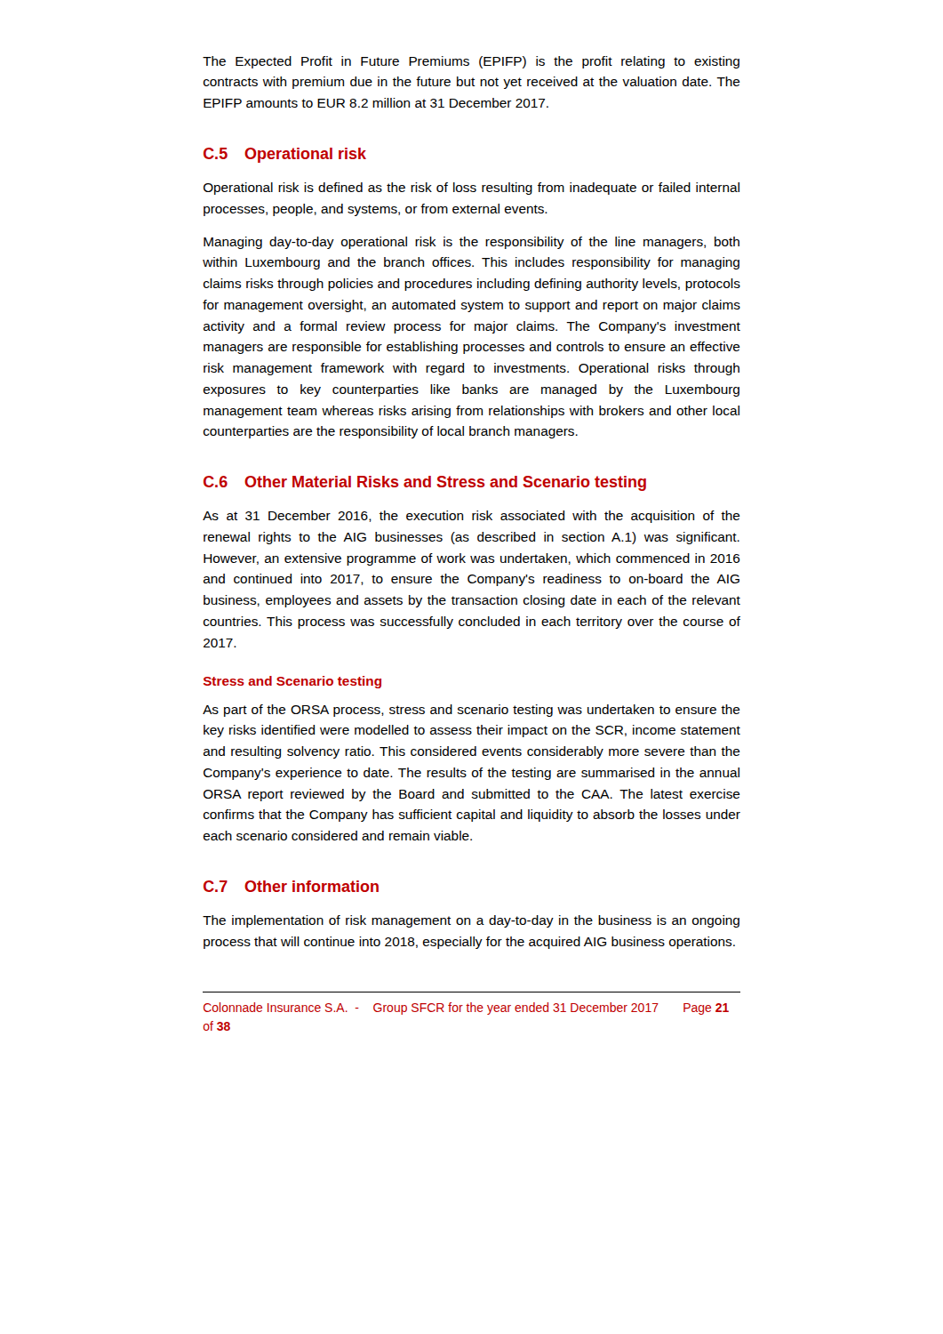The Expected Profit in Future Premiums (EPIFP) is the profit relating to existing contracts with premium due in the future but not yet received at the valuation date. The EPIFP amounts to EUR 8.2 million at 31 December 2017.
C.5 Operational risk
Operational risk is defined as the risk of loss resulting from inadequate or failed internal processes, people, and systems, or from external events.
Managing day-to-day operational risk is the responsibility of the line managers, both within Luxembourg and the branch offices. This includes responsibility for managing claims risks through policies and procedures including defining authority levels, protocols for management oversight, an automated system to support and report on major claims activity and a formal review process for major claims. The Company's investment managers are responsible for establishing processes and controls to ensure an effective risk management framework with regard to investments. Operational risks through exposures to key counterparties like banks are managed by the Luxembourg management team whereas risks arising from relationships with brokers and other local counterparties are the responsibility of local branch managers.
C.6 Other Material Risks and Stress and Scenario testing
As at 31 December 2016, the execution risk associated with the acquisition of the renewal rights to the AIG businesses (as described in section A.1) was significant. However, an extensive programme of work was undertaken, which commenced in 2016 and continued into 2017, to ensure the Company's readiness to on-board the AIG business, employees and assets by the transaction closing date in each of the relevant countries. This process was successfully concluded in each territory over the course of 2017.
Stress and Scenario testing
As part of the ORSA process, stress and scenario testing was undertaken to ensure the key risks identified were modelled to assess their impact on the SCR, income statement and resulting solvency ratio. This considered events considerably more severe than the Company's experience to date. The results of the testing are summarised in the annual ORSA report reviewed by the Board and submitted to the CAA. The latest exercise confirms that the Company has sufficient capital and liquidity to absorb the losses under each scenario considered and remain viable.
C.7 Other information
The implementation of risk management on a day-to-day in the business is an ongoing process that will continue into 2018, especially for the acquired AIG business operations.
Colonnade Insurance S.A. - Group SFCR for the year ended 31 December 2017 Page 21 of 38